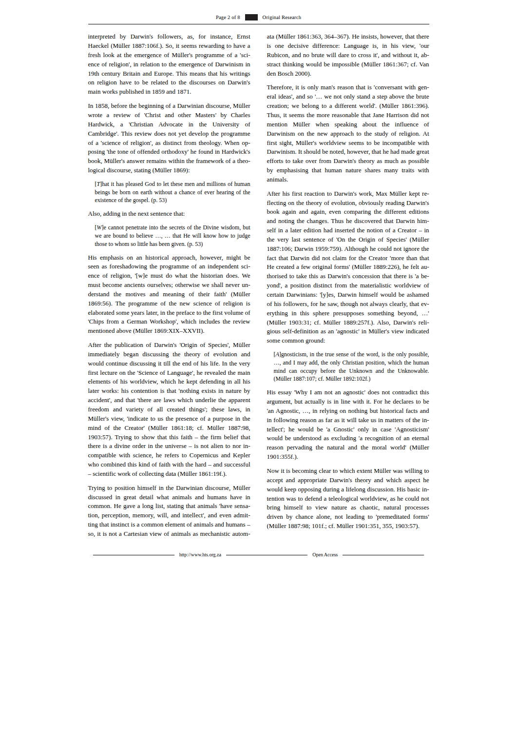Page 2 of 8 Original Research
interpreted by Darwin's followers, as, for instance, Ernst Haeckel (Müller 1887:106f.). So, it seems rewarding to have a fresh look at the emergence of Müller's programme of a 'science of religion', in relation to the emergence of Darwinism in 19th century Britain and Europe. This means that his writings on religion have to be related to the discourses on Darwin's main works published in 1859 and 1871.
In 1858, before the beginning of a Darwinian discourse, Müller wrote a review of 'Christ and other Masters' by Charles Hardwick, a 'Christian Advocate in the University of Cambridge'. This review does not yet develop the programme of a 'science of religion', as distinct from theology. When opposing 'the tone of offended orthodoxy' he found in Hardwick's book, Müller's answer remains within the framework of a theological discourse, stating (Müller 1869):
[T]hat it has pleased God to let these men and millions of human beings be born on earth without a chance of ever hearing of the existence of the gospel. (p. 53)
Also, adding in the next sentence that:
[W]e cannot penetrate into the secrets of the Divine wisdom, but we are bound to believe …, … that He will know how to judge those to whom so little has been given. (p. 53)
His emphasis on an historical approach, however, might be seen as foreshadowing the programme of an independent science of religion, '[w]e must do what the historian does. We must become ancients ourselves; otherwise we shall never understand the motives and meaning of their faith' (Müller 1869:56). The programme of the new science of religion is elaborated some years later, in the preface to the first volume of 'Chips from a German Workshop', which includes the review mentioned above (Müller 1869:XIX–XXVII).
After the publication of Darwin's 'Origin of Species', Müller immediately began discussing the theory of evolution and would continue discussing it till the end of his life. In the very first lecture on the 'Science of Language', he revealed the main elements of his worldview, which he kept defending in all his later works: his contention is that 'nothing exists in nature by accident', and that 'there are laws which underlie the apparent freedom and variety of all created things'; these laws, in Müller's view, 'indicate to us the presence of a purpose in the mind of the Creator' (Müller 1861:18; cf. Müller 1887:98, 1903:57). Trying to show that this faith – the firm belief that there is a divine order in the universe – is not alien to nor incompatible with science, he refers to Copernicus and Kepler who combined this kind of faith with the hard – and successful – scientific work of collecting data (Müller 1861:19f.).
Trying to position himself in the Darwinian discourse, Müller discussed in great detail what animals and humans have in common. He gave a long list, stating that animals 'have sensation, perception, memory, will, and intellect', and even admitting that instinct is a common element of animals and humans – so, it is not a Cartesian view of animals as mechanistic automata (Müller 1861:363, 364–367). He insists, however, that there is one decisive difference: Language is, in his view, 'our Rubicon, and no brute will dare to cross it', and without it, abstract thinking would be impossible (Müller 1861:367; cf. Van den Bosch 2000).
Therefore, it is only man's reason that is 'conversant with general ideas', and so '… we not only stand a step above the brute creation; we belong to a different world'. (Müller 1861:396). Thus, it seems the more reasonable that Jane Harrison did not mention Müller when speaking about the influence of Darwinism on the new approach to the study of religion. At first sight, Müller's worldview seems to be incompatible with Darwinism. It should be noted, however, that he had made great efforts to take over from Darwin's theory as much as possible by emphasising that human nature shares many traits with animals.
After his first reaction to Darwin's work, Max Müller kept reflecting on the theory of evolution, obviously reading Darwin's book again and again, even comparing the different editions and noting the changes. Thus he discovered that Darwin himself in a later edition had inserted the notion of a Creator – in the very last sentence of 'On the Origin of Species' (Müller 1887:106; Darwin 1959:759). Although he could not ignore the fact that Darwin did not claim for the Creator 'more than that He created a few original forms' (Müller 1889:226), he felt authorised to take this as Darwin's concession that there is 'a beyond', a position distinct from the materialistic worldview of certain Darwinians: '[y]es, Darwin himself would be ashamed of his followers, for he saw, though not always clearly, that everything in this sphere presupposes something beyond, …' (Müller 1903:31; cf. Müller 1889:257f.). Also, Darwin's religious self-definition as an 'agnostic' in Müller's view indicated some common ground:
[A]gnosticism, in the true sense of the word, is the only possible, …, and I may add, the only Christian position, which the human mind can occupy before the Unknown and the Unknowable. (Müller 1887:107; cf. Müller 1892:102f.)
His essay 'Why I am not an agnostic' does not contradict this argument, but actually is in line with it. For he declares to be 'an Agnostic, …, in relying on nothing but historical facts and in following reason as far as it will take us in matters of the intellect'; he would be 'a Gnostic' only in case 'Agnosticism' would be understood as excluding 'a recognition of an eternal reason pervading the natural and the moral world' (Müller 1901:355f.).
Now it is becoming clear to which extent Müller was willing to accept and appropriate Darwin's theory and which aspect he would keep opposing during a lifelong discussion. His basic intention was to defend a teleological worldview, as he could not bring himself to view nature as chaotic, natural processes driven by chance alone, not leading to 'premeditated forms' (Müller 1887:98; 101f.; cf. Müller 1901:351, 355, 1903:57).
http://www.hts.org.za Open Access